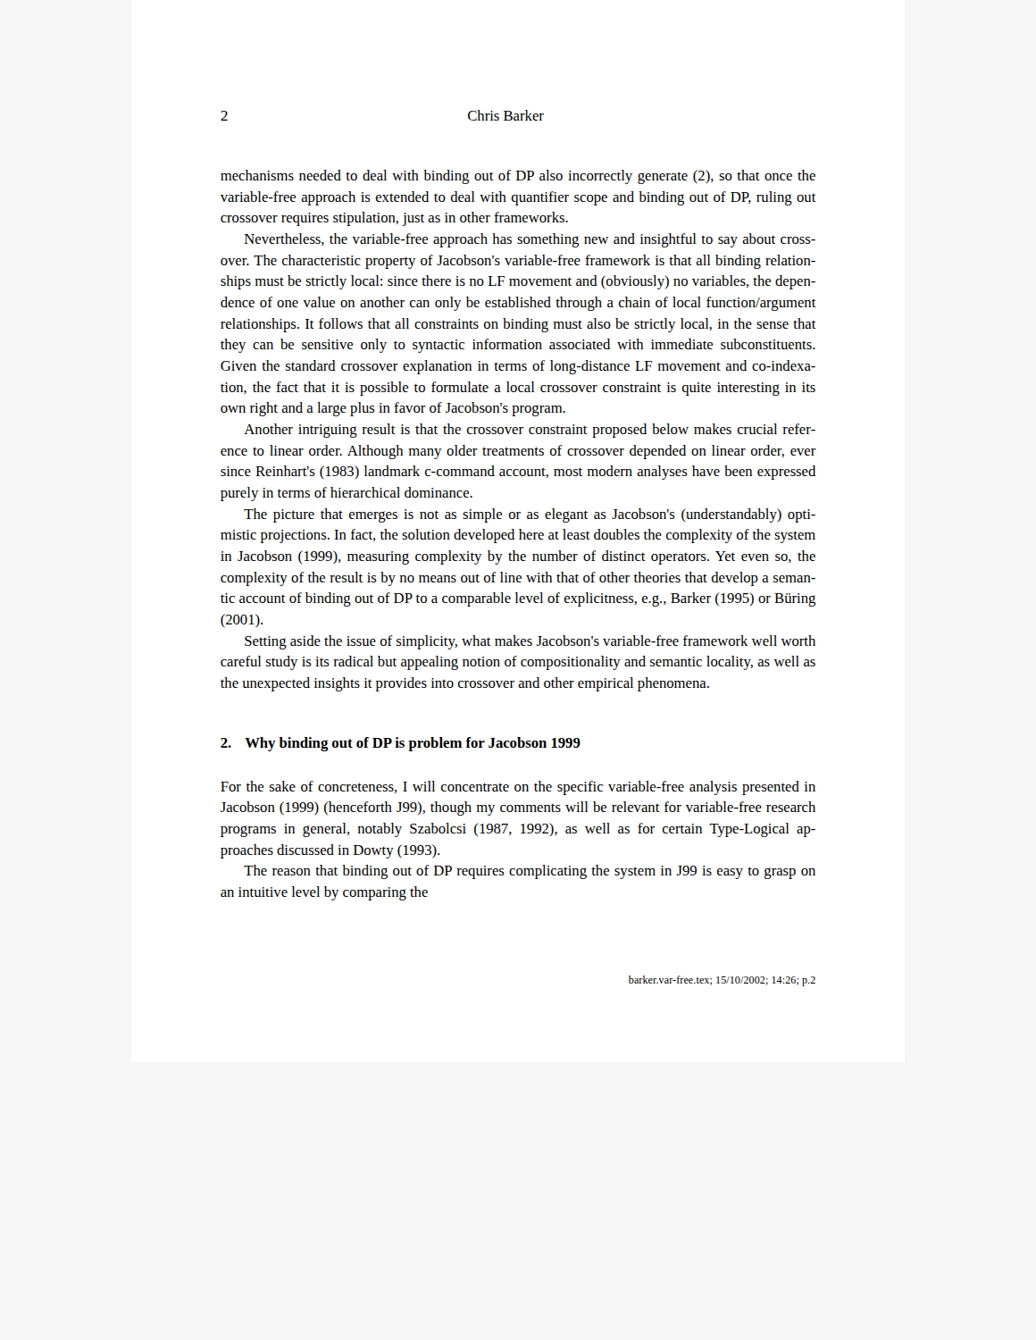2 Chris Barker
mechanisms needed to deal with binding out of DP also incorrectly generate (2), so that once the variable-free approach is extended to deal with quantifier scope and binding out of DP, ruling out crossover requires stipulation, just as in other frameworks.
Nevertheless, the variable-free approach has something new and insightful to say about crossover. The characteristic property of Jacobson's variable-free framework is that all binding relationships must be strictly local: since there is no LF movement and (obviously) no variables, the dependence of one value on another can only be established through a chain of local function/argument relationships. It follows that all constraints on binding must also be strictly local, in the sense that they can be sensitive only to syntactic information associated with immediate subconstituents. Given the standard crossover explanation in terms of long-distance LF movement and co-indexation, the fact that it is possible to formulate a local crossover constraint is quite interesting in its own right and a large plus in favor of Jacobson's program.
Another intriguing result is that the crossover constraint proposed below makes crucial reference to linear order. Although many older treatments of crossover depended on linear order, ever since Reinhart's (1983) landmark c-command account, most modern analyses have been expressed purely in terms of hierarchical dominance.
The picture that emerges is not as simple or as elegant as Jacobson's (understandably) optimistic projections. In fact, the solution developed here at least doubles the complexity of the system in Jacobson (1999), measuring complexity by the number of distinct operators. Yet even so, the complexity of the result is by no means out of line with that of other theories that develop a semantic account of binding out of DP to a comparable level of explicitness, e.g., Barker (1995) or Büring (2001).
Setting aside the issue of simplicity, what makes Jacobson's variable-free framework well worth careful study is its radical but appealing notion of compositionality and semantic locality, as well as the unexpected insights it provides into crossover and other empirical phenomena.
2. Why binding out of DP is problem for Jacobson 1999
For the sake of concreteness, I will concentrate on the specific variable-free analysis presented in Jacobson (1999) (henceforth J99), though my comments will be relevant for variable-free research programs in general, notably Szabolcsi (1987, 1992), as well as for certain Type-Logical approaches discussed in Dowty (1993).
The reason that binding out of DP requires complicating the system in J99 is easy to grasp on an intuitive level by comparing the
barker.var-free.tex; 15/10/2002; 14:26; p.2